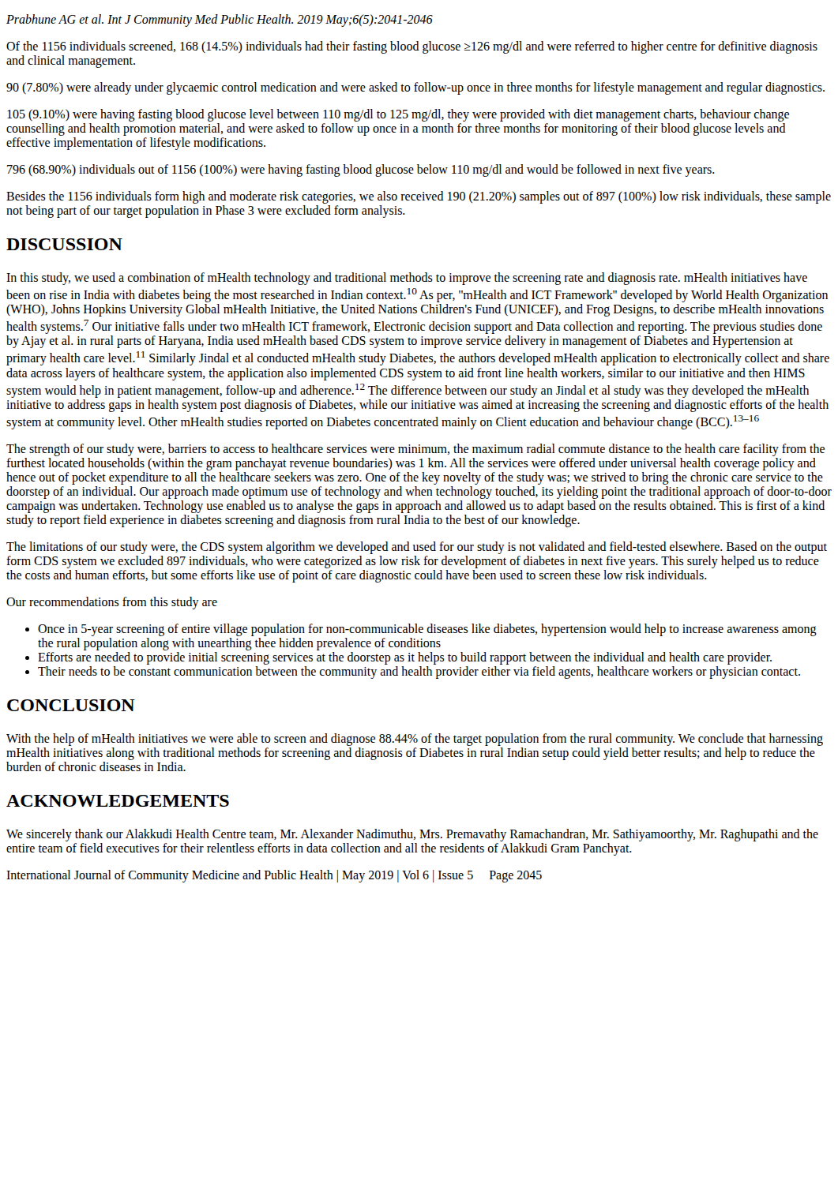Prabhune AG et al. Int J Community Med Public Health. 2019 May;6(5):2041-2046
Of the 1156 individuals screened, 168 (14.5%) individuals had their fasting blood glucose ≥126 mg/dl and were referred to higher centre for definitive diagnosis and clinical management.
90 (7.80%) were already under glycaemic control medication and were asked to follow-up once in three months for lifestyle management and regular diagnostics.
105 (9.10%) were having fasting blood glucose level between 110 mg/dl to 125 mg/dl, they were provided with diet management charts, behaviour change counselling and health promotion material, and were asked to follow up once in a month for three months for monitoring of their blood glucose levels and effective implementation of lifestyle modifications.
796 (68.90%) individuals out of 1156 (100%) were having fasting blood glucose below 110 mg/dl and would be followed in next five years.
Besides the 1156 individuals form high and moderate risk categories, we also received 190 (21.20%) samples out of 897 (100%) low risk individuals, these sample not being part of our target population in Phase 3 were excluded form analysis.
DISCUSSION
In this study, we used a combination of mHealth technology and traditional methods to improve the screening rate and diagnosis rate. mHealth initiatives have been on rise in India with diabetes being the most researched in Indian context.10 As per, ''mHealth and ICT Framework'' developed by World Health Organization (WHO), Johns Hopkins University Global mHealth Initiative, the United Nations Children's Fund (UNICEF), and Frog Designs, to describe mHealth innovations health systems.7 Our initiative falls under two mHealth ICT framework, Electronic decision support and Data collection and reporting. The previous studies done by Ajay et al. in rural parts of Haryana, India used mHealth based CDS system to improve service delivery in management of Diabetes and Hypertension at primary health care level.11 Similarly Jindal et al conducted mHealth study Diabetes, the authors developed mHealth application to electronically collect and share data across layers of healthcare system, the application also implemented CDS system to aid front line health workers, similar to our initiative and then HIMS system would help in patient management, follow-up and adherence.12 The difference between our study an Jindal et al study was they developed the mHealth initiative to address gaps in health system post diagnosis of Diabetes, while our initiative was aimed at increasing the screening and diagnostic efforts of the health system at community level. Other mHealth studies reported on Diabetes concentrated mainly on Client education and behaviour change (BCC).13–16
The strength of our study were, barriers to access to healthcare services were minimum, the maximum radial commute distance to the health care facility from the furthest located households (within the gram panchayat revenue boundaries) was 1 km. All the services were offered under universal health coverage policy and hence out of pocket expenditure to all the healthcare seekers was zero. One of the key novelty of the study was; we strived to bring the chronic care service to the doorstep of an individual. Our approach made optimum use of technology and when technology touched, its yielding point the traditional approach of door-to-door campaign was undertaken. Technology use enabled us to analyse the gaps in approach and allowed us to adapt based on the results obtained. This is first of a kind study to report field experience in diabetes screening and diagnosis from rural India to the best of our knowledge.
The limitations of our study were, the CDS system algorithm we developed and used for our study is not validated and field-tested elsewhere. Based on the output form CDS system we excluded 897 individuals, who were categorized as low risk for development of diabetes in next five years. This surely helped us to reduce the costs and human efforts, but some efforts like use of point of care diagnostic could have been used to screen these low risk individuals.
Our recommendations from this study are
Once in 5-year screening of entire village population for non-communicable diseases like diabetes, hypertension would help to increase awareness among the rural population along with unearthing thee hidden prevalence of conditions
Efforts are needed to provide initial screening services at the doorstep as it helps to build rapport between the individual and health care provider.
Their needs to be constant communication between the community and health provider either via field agents, healthcare workers or physician contact.
CONCLUSION
With the help of mHealth initiatives we were able to screen and diagnose 88.44% of the target population from the rural community. We conclude that harnessing mHealth initiatives along with traditional methods for screening and diagnosis of Diabetes in rural Indian setup could yield better results; and help to reduce the burden of chronic diseases in India.
ACKNOWLEDGEMENTS
We sincerely thank our Alakkudi Health Centre team, Mr. Alexander Nadimuthu, Mrs. Premavathy Ramachandran, Mr. Sathiyamoorthy, Mr. Raghupathi and the entire team of field executives for their relentless efforts in data collection and all the residents of Alakkudi Gram Panchyat.
International Journal of Community Medicine and Public Health | May 2019 | Vol 6 | Issue 5 Page 2045